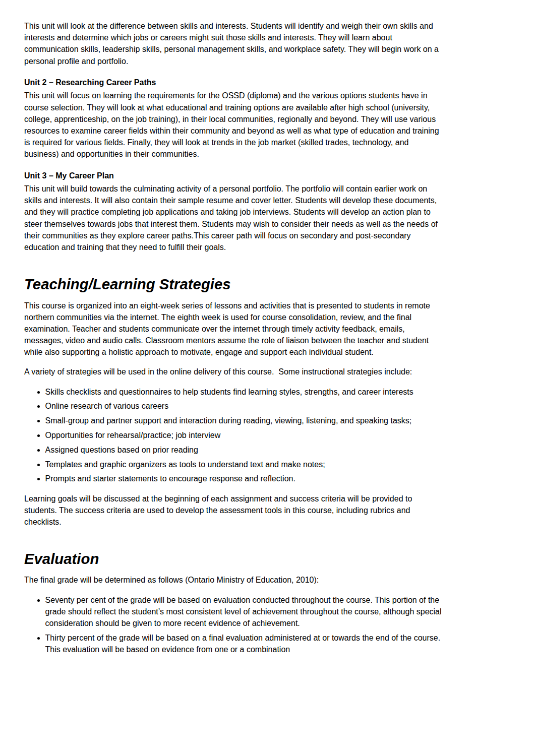This unit will look at the difference between skills and interests. Students will identify and weigh their own skills and interests and determine which jobs or careers might suit those skills and interests. They will learn about communication skills, leadership skills, personal management skills, and workplace safety. They will begin work on a personal profile and portfolio.
Unit 2 – Researching Career Paths
This unit will focus on learning the requirements for the OSSD (diploma) and the various options students have in course selection. They will look at what educational and training options are available after high school (university, college, apprenticeship, on the job training), in their local communities, regionally and beyond. They will use various resources to examine career fields within their community and beyond as well as what type of education and training is required for various fields. Finally, they will look at trends in the job market (skilled trades, technology, and business) and opportunities in their communities.
Unit 3 – My Career Plan
This unit will build towards the culminating activity of a personal portfolio. The portfolio will contain earlier work on skills and interests. It will also contain their sample resume and cover letter. Students will develop these documents, and they will practice completing job applications and taking job interviews. Students will develop an action plan to steer themselves towards jobs that interest them. Students may wish to consider their needs as well as the needs of their communities as they explore career paths.This career path will focus on secondary and post-secondary education and training that they need to fulfill their goals.
Teaching/Learning Strategies
This course is organized into an eight-week series of lessons and activities that is presented to students in remote northern communities via the internet. The eighth week is used for course consolidation, review, and the final examination. Teacher and students communicate over the internet through timely activity feedback, emails, messages, video and audio calls. Classroom mentors assume the role of liaison between the teacher and student while also supporting a holistic approach to motivate, engage and support each individual student.
A variety of strategies will be used in the online delivery of this course. Some instructional strategies include:
Skills checklists and questionnaires to help students find learning styles, strengths, and career interests
Online research of various careers
Small-group and partner support and interaction during reading, viewing, listening, and speaking tasks;
Opportunities for rehearsal/practice; job interview
Assigned questions based on prior reading
Templates and graphic organizers as tools to understand text and make notes;
Prompts and starter statements to encourage response and reflection.
Learning goals will be discussed at the beginning of each assignment and success criteria will be provided to students. The success criteria are used to develop the assessment tools in this course, including rubrics and checklists.
Evaluation
The final grade will be determined as follows (Ontario Ministry of Education, 2010):
Seventy per cent of the grade will be based on evaluation conducted throughout the course. This portion of the grade should reflect the student’s most consistent level of achievement throughout the course, although special consideration should be given to more recent evidence of achievement.
Thirty percent of the grade will be based on a final evaluation administered at or towards the end of the course. This evaluation will be based on evidence from one or a combination